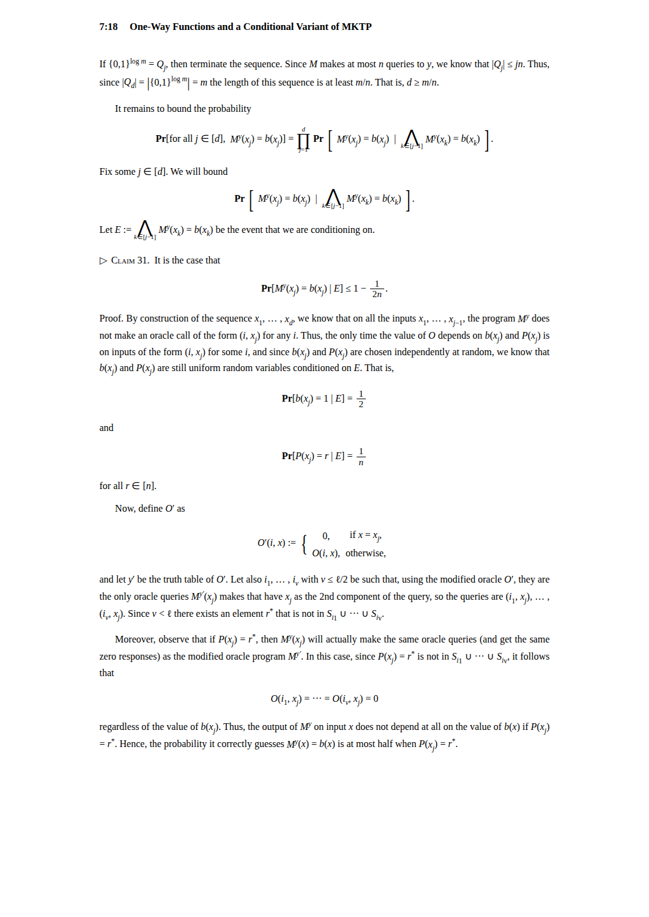7:18 One-Way Functions and a Conditional Variant of MKTP
If {0,1}log m = Qj, then terminate the sequence. Since M makes at most n queries to y, we know that |Qj| ≤ jn. Thus, since |Qd| = |{0,1}log m| = m the length of this sequence is at least m/n. That is, d ≥ m/n.
It remains to bound the probability
Pr[for all j ∈ [d], My(xj) = b(xj)] = d∏j=1 Pr [ My(xj) = b(xj) | ⋀k∈[j−1] My(xk) = b(xk) ].
Fix some j ∈ [d]. We will bound
Pr [ My(xj) = b(xj) | ⋀k∈[j−1] My(xk) = b(xk) ].
Let E := ⋀k∈[j−1] My(xk) = b(xk) be the event that we are conditioning on.
▷Claim 31. It is the case that
Pr[My(xj) = b(xj) | E] ≤ 1 − 12n.
Proof. By construction of the sequence x 1, … , xd, we know that on all the inputs x 1, … , xj−1, the program My does not make an oracle call of the form (i, xj) for any i. Thus, the only time the value of O depends on b(xj) and P(xj) is on inputs of the form (i, xj) for some i, and since b(xj) and P(xj) are chosen independently at random, we know that b(xj) and P(xj) are still uniform random variables conditioned on E. That is,
Pr[b(xj) = 1 | E] = 12
and
Pr[P(xj) = r | E] = 1 n
for all r ∈ [n].
Now, define O′ as
O′(i, x) := {
| 0, | if x = x j , |
| O ( i , x ), | otherwise, |
and let y′ be the truth table of O′. Let also i 1, … , iv with v ≤ ℓ/2 be such that, using the modified oracle O′, they are the only oracle queries My′(xj) makes that have xj as the 2nd component of the query, so the queries are (i 1, xj), … , (iv, xj). Since v < ℓ there exists an element r* that is not in Si 1 ∪ ··· ∪ Si v.
Moreover, observe that if P(xj) = r*, then My(xj) will actually make the same oracle queries (and get the same zero responses) as the modified oracle program My′. In this case, since P(xj) = r* is not in Si 1 ∪ ··· ∪ Si v, it follows that
O(i 1, xj) = ··· = O(iv, xj) = 0
regardless of the value of b(xj). Thus, the output of My on input x does not depend at all on the value of b(x) if P(xj) = r*. Hence, the probability it correctly guesses My(x) = b(x) is at most half when P(xj) = r*.